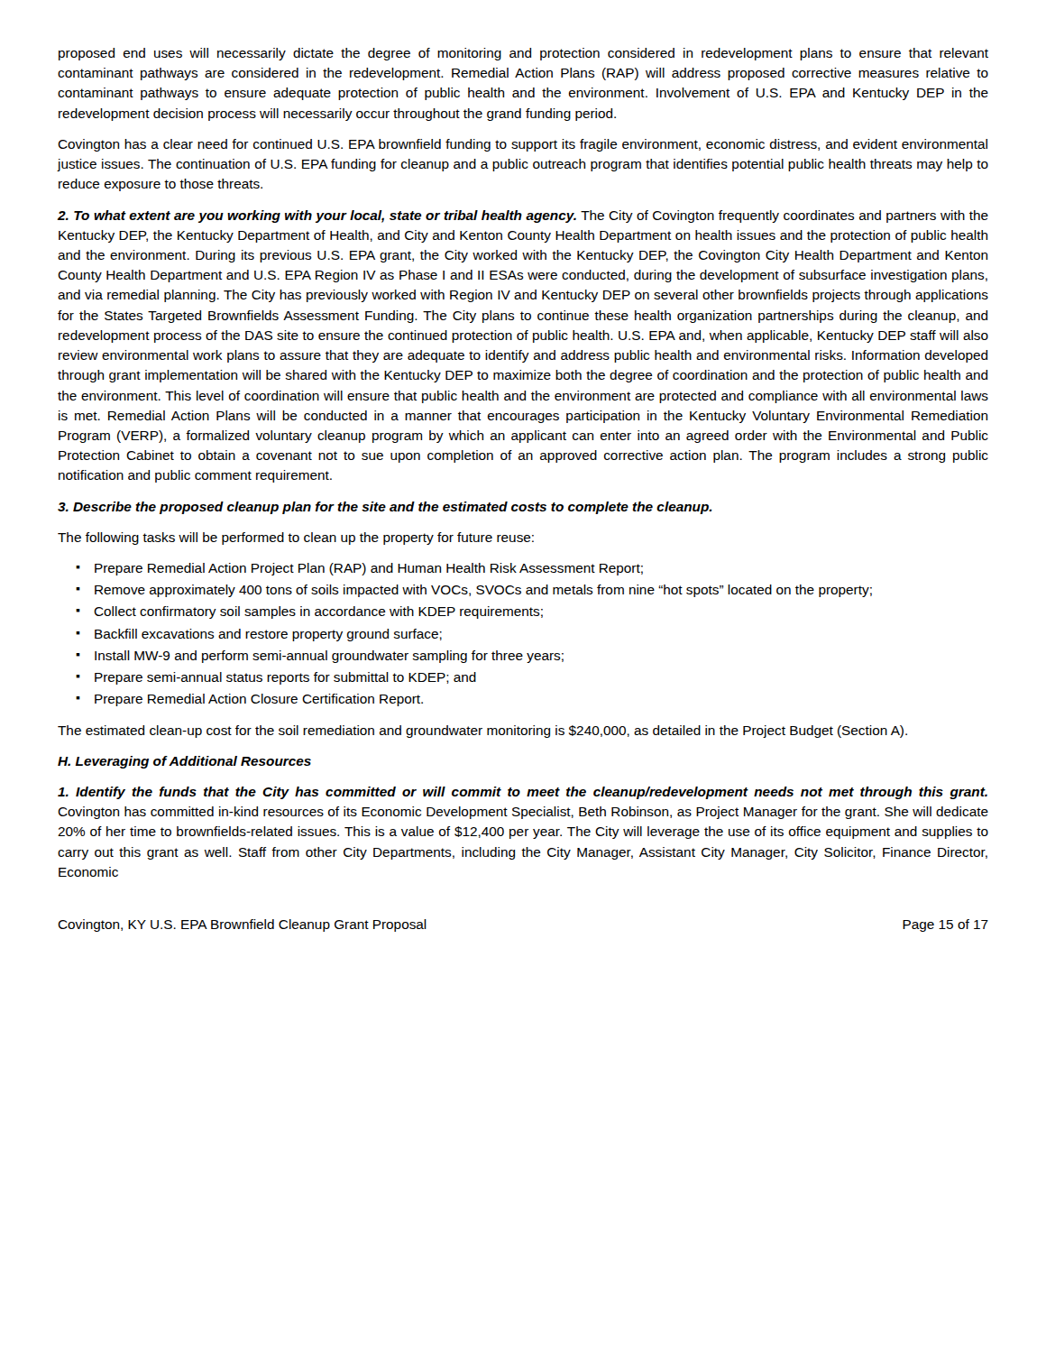proposed end uses will necessarily dictate the degree of monitoring and protection considered in redevelopment plans to ensure that relevant contaminant pathways are considered in the redevelopment. Remedial Action Plans (RAP) will address proposed corrective measures relative to contaminant pathways to ensure adequate protection of public health and the environment. Involvement of U.S. EPA and Kentucky DEP in the redevelopment decision process will necessarily occur throughout the grand funding period.
Covington has a clear need for continued U.S. EPA brownfield funding to support its fragile environment, economic distress, and evident environmental justice issues. The continuation of U.S. EPA funding for cleanup and a public outreach program that identifies potential public health threats may help to reduce exposure to those threats.
2. To what extent are you working with your local, state or tribal health agency. The City of Covington frequently coordinates and partners with the Kentucky DEP, the Kentucky Department of Health, and City and Kenton County Health Department on health issues and the protection of public health and the environment. During its previous U.S. EPA grant, the City worked with the Kentucky DEP, the Covington City Health Department and Kenton County Health Department and U.S. EPA Region IV as Phase I and II ESAs were conducted, during the development of subsurface investigation plans, and via remedial planning. The City has previously worked with Region IV and Kentucky DEP on several other brownfields projects through applications for the States Targeted Brownfields Assessment Funding. The City plans to continue these health organization partnerships during the cleanup, and redevelopment process of the DAS site to ensure the continued protection of public health. U.S. EPA and, when applicable, Kentucky DEP staff will also review environmental work plans to assure that they are adequate to identify and address public health and environmental risks. Information developed through grant implementation will be shared with the Kentucky DEP to maximize both the degree of coordination and the protection of public health and the environment. This level of coordination will ensure that public health and the environment are protected and compliance with all environmental laws is met. Remedial Action Plans will be conducted in a manner that encourages participation in the Kentucky Voluntary Environmental Remediation Program (VERP), a formalized voluntary cleanup program by which an applicant can enter into an agreed order with the Environmental and Public Protection Cabinet to obtain a covenant not to sue upon completion of an approved corrective action plan. The program includes a strong public notification and public comment requirement.
3. Describe the proposed cleanup plan for the site and the estimated costs to complete the cleanup.
The following tasks will be performed to clean up the property for future reuse:
Prepare Remedial Action Project Plan (RAP) and Human Health Risk Assessment Report;
Remove approximately 400 tons of soils impacted with VOCs, SVOCs and metals from nine “hot spots” located on the property;
Collect confirmatory soil samples in accordance with KDEP requirements;
Backfill excavations and restore property ground surface;
Install MW-9 and perform semi-annual groundwater sampling for three years;
Prepare semi-annual status reports for submittal to KDEP; and
Prepare Remedial Action Closure Certification Report.
The estimated clean-up cost for the soil remediation and groundwater monitoring is $240,000, as detailed in the Project Budget (Section A).
H. Leveraging of Additional Resources
1. Identify the funds that the City has committed or will commit to meet the cleanup/redevelopment needs not met through this grant. Covington has committed in-kind resources of its Economic Development Specialist, Beth Robinson, as Project Manager for the grant. She will dedicate 20% of her time to brownfields-related issues. This is a value of $12,400 per year. The City will leverage the use of its office equipment and supplies to carry out this grant as well. Staff from other City Departments, including the City Manager, Assistant City Manager, City Solicitor, Finance Director, Economic
Covington, KY U.S. EPA Brownfield Cleanup Grant Proposal Page 15 of 17